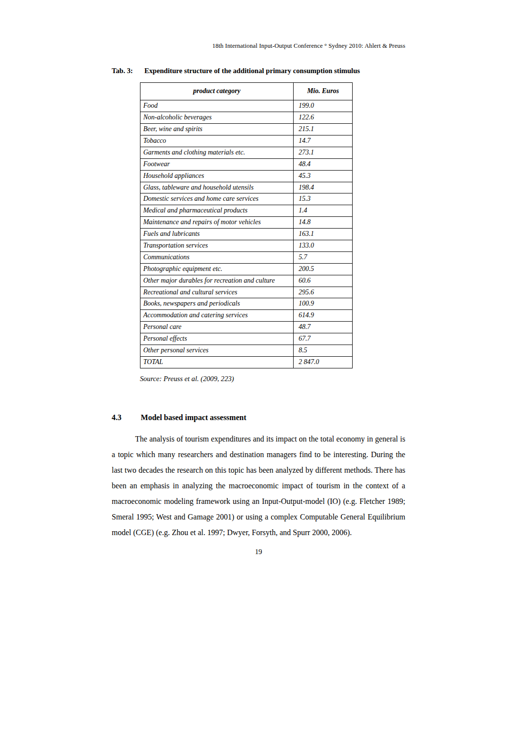18th International Input-Output Conference ° Sydney 2010: Ahlert & Preuss
Tab. 3: Expenditure structure of the additional primary consumption stimulus
| product category | Mio. Euros |
| --- | --- |
| Food | 199.0 |
| Non-alcoholic beverages | 122.6 |
| Beer, wine and spirits | 215.1 |
| Tobacco | 14.7 |
| Garments and clothing materials etc. | 273.1 |
| Footwear | 48.4 |
| Household appliances | 45.3 |
| Glass, tableware and household utensils | 198.4 |
| Domestic services and home care services | 15.3 |
| Medical and pharmaceutical products | 1.4 |
| Maintenance and repairs of motor vehicles | 14.8 |
| Fuels and lubricants | 163.1 |
| Transportation services | 133.0 |
| Communications | 5.7 |
| Photographic equipment etc. | 200.5 |
| Other major durables for recreation and culture | 60.6 |
| Recreational and cultural services | 295.6 |
| Books, newspapers and periodicals | 100.9 |
| Accommodation and catering services | 614.9 |
| Personal care | 48.7 |
| Personal effects | 67.7 |
| Other personal services | 8.5 |
| TOTAL | 2 847.0 |
Source: Preuss et al. (2009, 223)
4.3 Model based impact assessment
The analysis of tourism expenditures and its impact on the total economy in general is a topic which many researchers and destination managers find to be interesting. During the last two decades the research on this topic has been analyzed by different methods. There has been an emphasis in analyzing the macroeconomic impact of tourism in the context of a macroeconomic modeling framework using an Input-Output-model (IO) (e.g. Fletcher 1989; Smeral 1995; West and Gamage 2001) or using a complex Computable General Equilibrium model (CGE) (e.g. Zhou et al. 1997; Dwyer, Forsyth, and Spurr 2000, 2006).
19